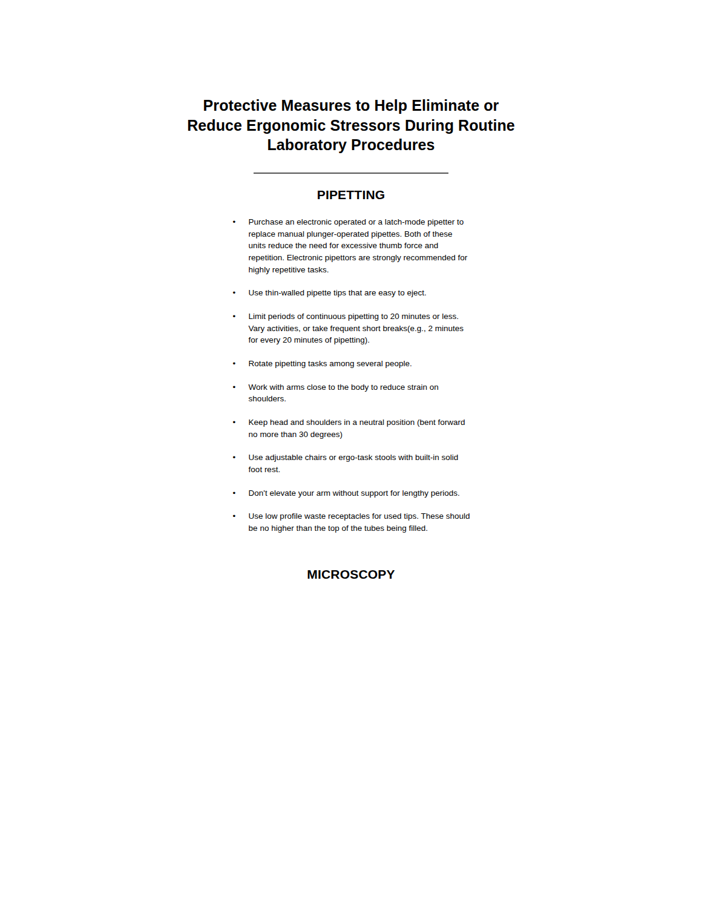Protective Measures to Help Eliminate or
Reduce Ergonomic Stressors During Routine
Laboratory Procedures
PIPETTING
Purchase an electronic operated or a latch-mode pipetter to replace manual plunger-operated pipettes. Both of these units reduce the need for excessive thumb force and repetition. Electronic pipettors are strongly recommended for highly repetitive tasks.
Use thin-walled pipette tips that are easy to eject.
Limit periods of continuous pipetting to 20 minutes or less. Vary activities, or take frequent short breaks(e.g., 2 minutes for every 20 minutes of pipetting).
Rotate pipetting tasks among several people.
Work with arms close to the body to reduce strain on shoulders.
Keep head and shoulders in a neutral position (bent forward no more than 30 degrees)
Use adjustable chairs or ergo-task stools with built-in solid foot rest.
Don't elevate your arm without support for lengthy periods.
Use low profile waste receptacles for used tips. These should be no higher than the top of the tubes being filled.
MICROSCOPY